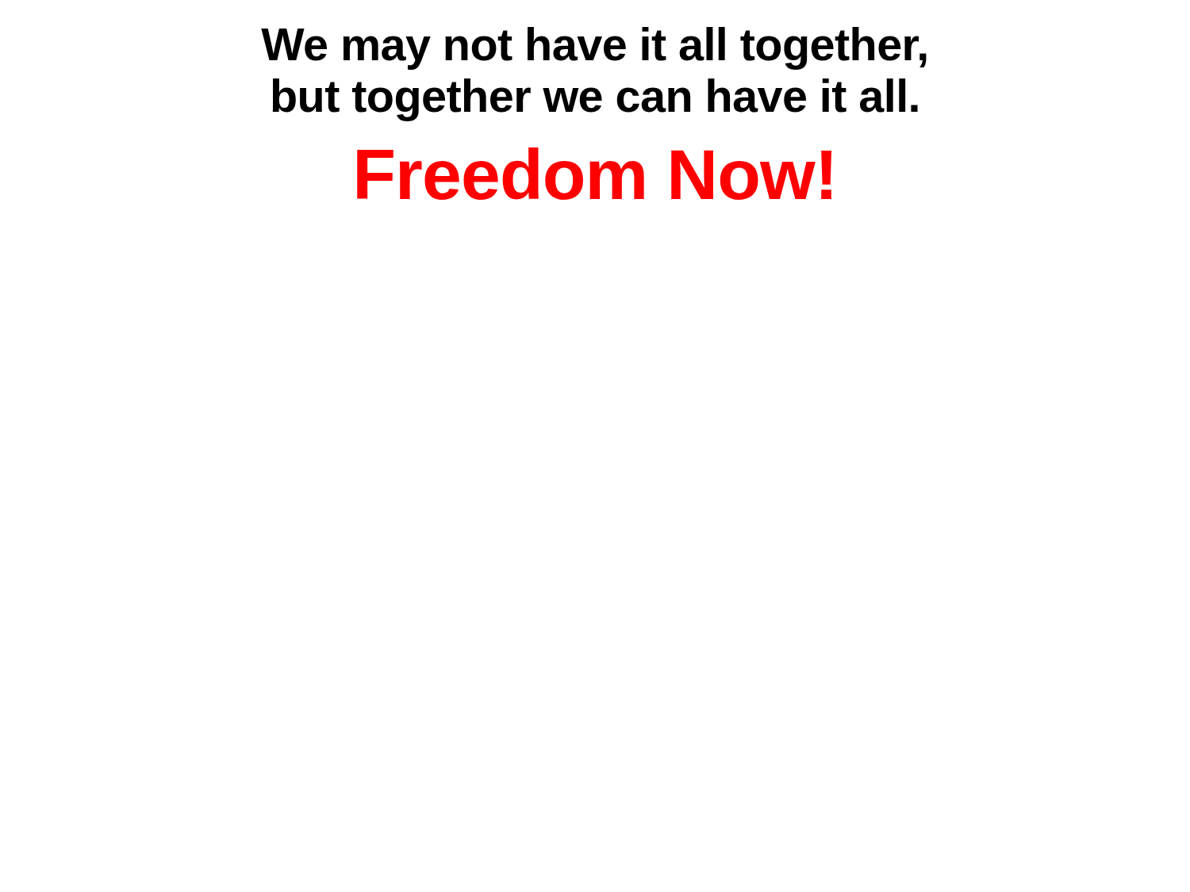We may not have it all together, but together we can have it all.
Freedom Now!
A black panther
A tarantula on gravel